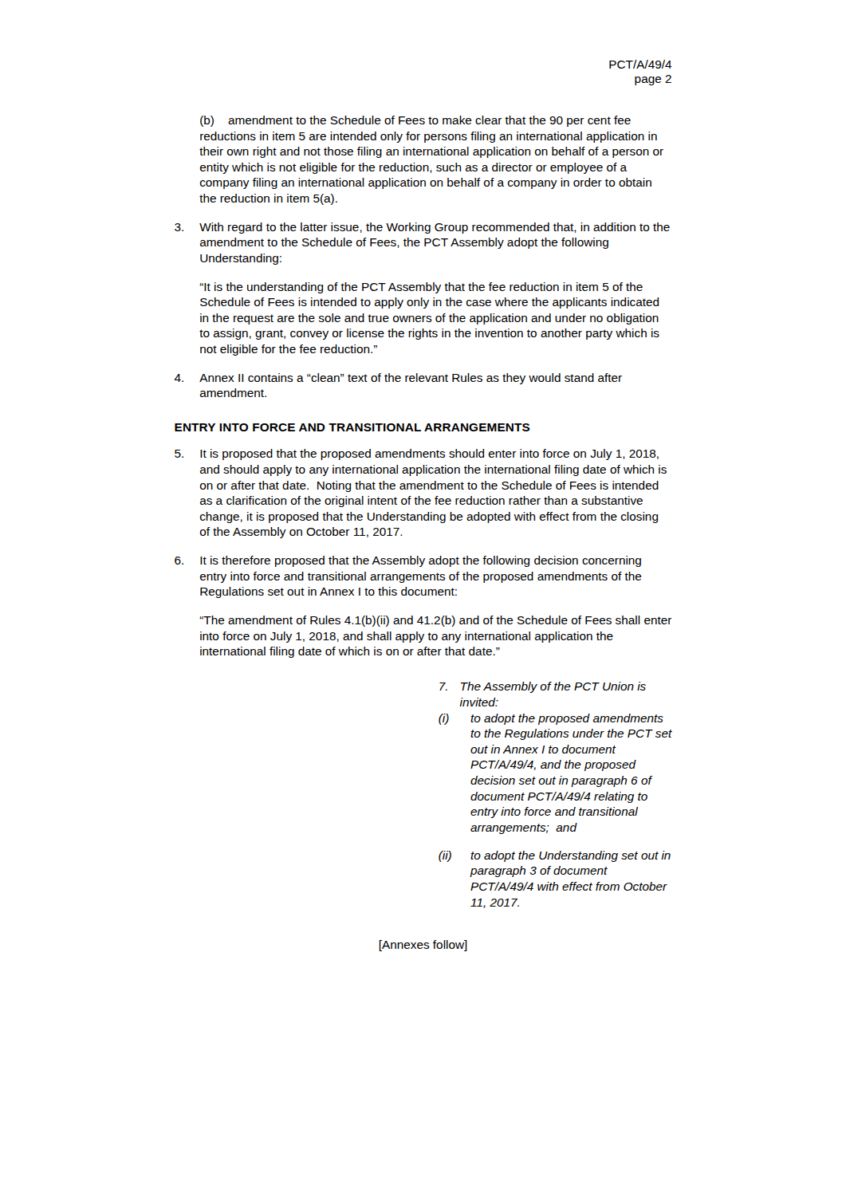PCT/A/49/4 page 2
(b) amendment to the Schedule of Fees to make clear that the 90 per cent fee reductions in item 5 are intended only for persons filing an international application in their own right and not those filing an international application on behalf of a person or entity which is not eligible for the reduction, such as a director or employee of a company filing an international application on behalf of a company in order to obtain the reduction in item 5(a).
3.
With regard to the latter issue, the Working Group recommended that, in addition to the amendment to the Schedule of Fees, the PCT Assembly adopt the following Understanding:
“It is the understanding of the PCT Assembly that the fee reduction in item 5 of the Schedule of Fees is intended to apply only in the case where the applicants indicated in the request are the sole and true owners of the application and under no obligation to assign, grant, convey or license the rights in the invention to another party which is not eligible for the fee reduction.”
4.
Annex II contains a “clean” text of the relevant Rules as they would stand after amendment.
Entry into force and transitional arrangements
5.
It is proposed that the proposed amendments should enter into force on July 1, 2018, and should apply to any international application the international filing date of which is on or after that date. Noting that the amendment to the Schedule of Fees is intended as a clarification of the original intent of the fee reduction rather than a substantive change, it is proposed that the Understanding be adopted with effect from the closing of the Assembly on October 11, 2017.
6.
It is therefore proposed that the Assembly adopt the following decision concerning entry into force and transitional arrangements of the proposed amendments of the Regulations set out in Annex I to this document:
“The amendment of Rules 4.1(b)(ii) and 41.2(b) and of the Schedule of Fees shall enter into force on July 1, 2018, and shall apply to any international application the international filing date of which is on or after that date.”
7.
The Assembly of the PCT Union is invited:
(i)
to adopt the proposed amendments to the Regulations under the PCT set out in Annex I to document PCT/A/49/4, and the proposed decision set out in paragraph 6 of document PCT/A/49/4 relating to entry into force and transitional arrangements; and
(ii)
to adopt the Understanding set out in paragraph 3 of document PCT/A/49/4 with effect from October 11, 2017.
[Annexes follow]